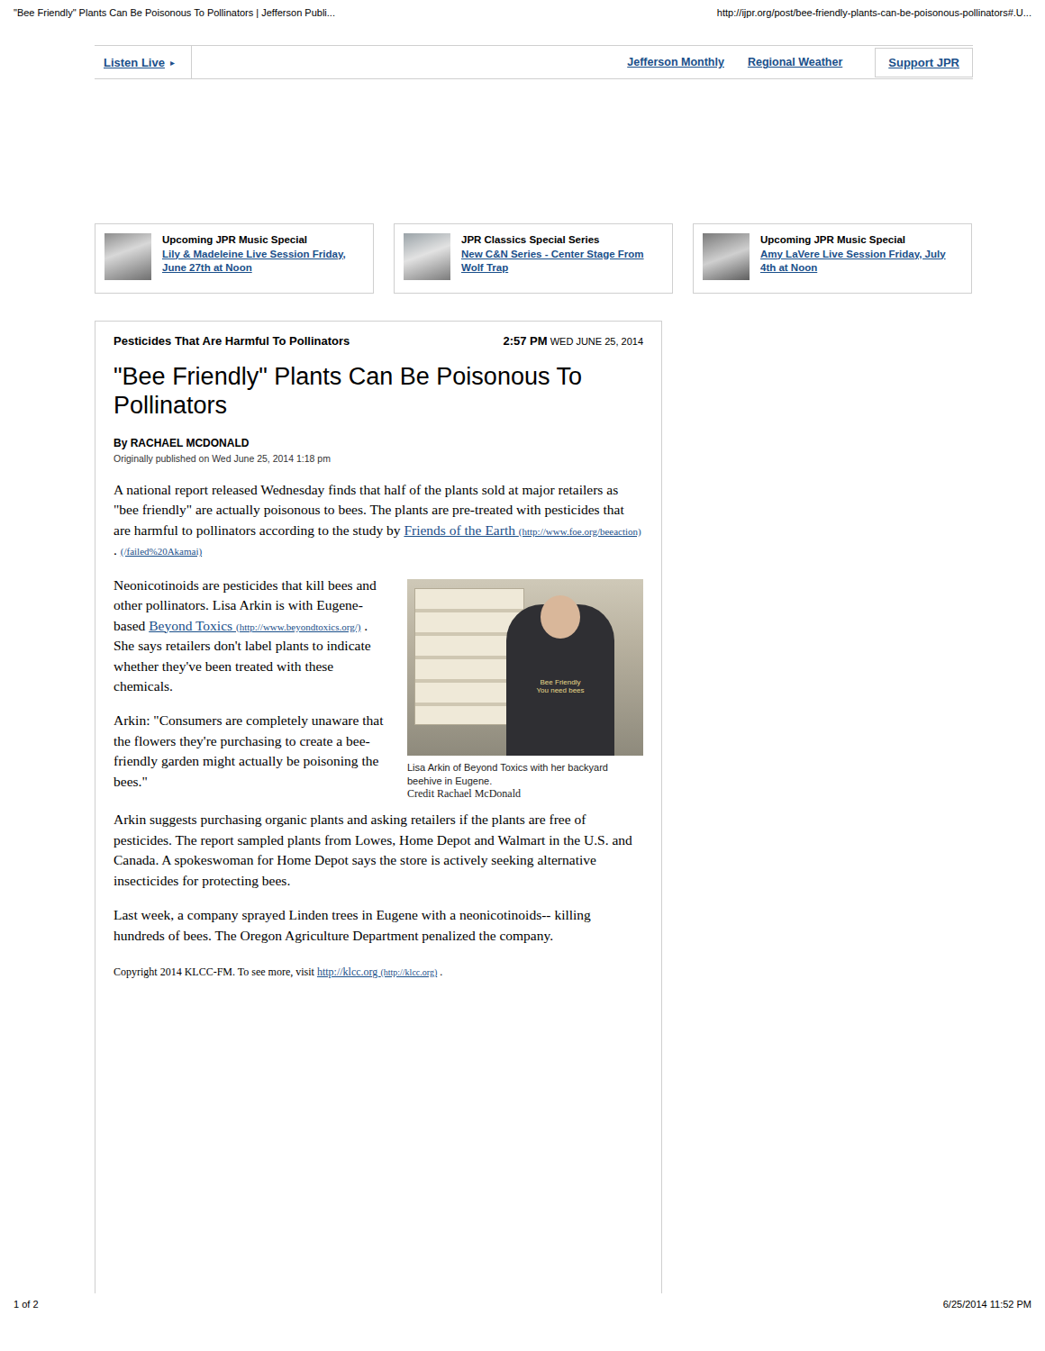"Bee Friendly" Plants Can Be Poisonous To Pollinators | Jefferson Publi...
http://ijpr.org/post/bee-friendly-plants-can-be-poisonous-pollinators#.U...
Listen Live▸
Jefferson Monthly Regional Weather Support JPR
Upcoming JPR Music Special
Lily & Madeleine Live Session Friday, June 27th at Noon
JPR Classics Special Series
New C&N Series - Center Stage From Wolf Trap
Upcoming JPR Music Special
Amy LaVere Live Session Friday, July 4th at Noon
Pesticides That Are Harmful To Pollinators
2:57 PM WED JUNE 25, 2014
"Bee Friendly" Plants Can Be Poisonous To Pollinators
By RACHAEL MCDONALD
Originally published on Wed June 25, 2014 1:18 pm
A national report released Wednesday finds that half of the plants sold at major retailers as "bee friendly" are actually poisonous to bees. The plants are pre-treated with pesticides that are harmful to pollinators according to the study by Friends of the Earth (http://www.foe.org/beeaction) . (/failed%20Akamai)
Bee Friendly
You need bees
Lisa Arkin of Beyond Toxics with her backyard beehive in Eugene.
Credit Rachael McDonald
Neonicotinoids are pesticides that kill bees and other pollinators. Lisa Arkin is with Eugene-based Beyond Toxics (http://www.beyondtoxics.org/) . She says retailers don't label plants to indicate whether they've been treated with these chemicals.
Arkin: "Consumers are completely unaware that the flowers they're purchasing to create a bee-friendly garden might actually be poisoning the bees."
Arkin suggests purchasing organic plants and asking retailers if the plants are free of pesticides. The report sampled plants from Lowes, Home Depot and Walmart in the U.S. and Canada. A spokeswoman for Home Depot says the store is actively seeking alternative insecticides for protecting bees.
Last week, a company sprayed Linden trees in Eugene with a neonicotinoids-- killing hundreds of bees. The Oregon Agriculture Department penalized the company.
Copyright 2014 KLCC-FM. To see more, visit http://klcc.org (http://klcc.org) .
1 of 2
6/25/2014 11:52 PM